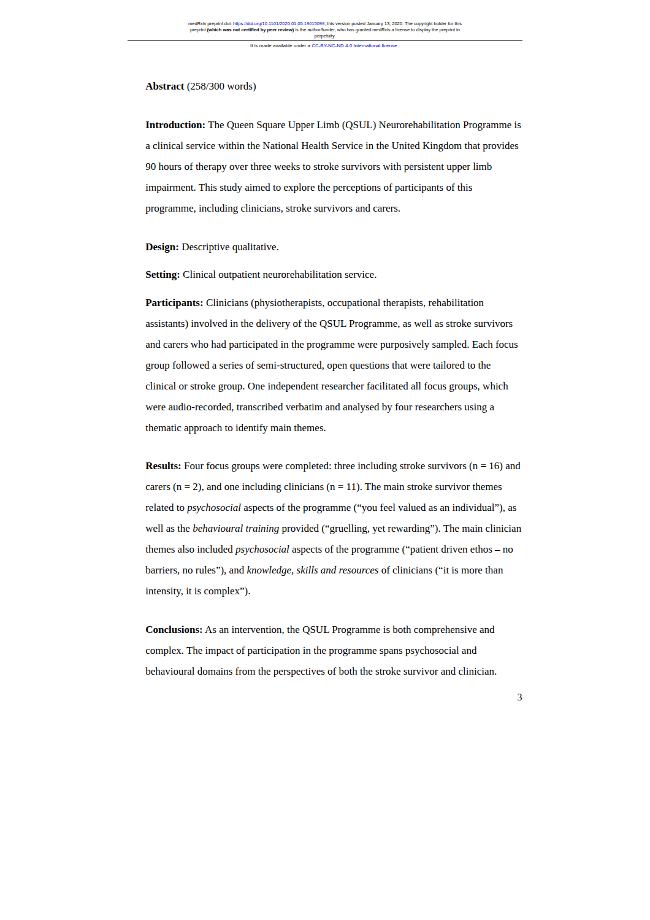medRxiv preprint doi: https://doi.org/10.1101/2020.01.05.19015099; this version posted January 13, 2020. The copyright holder for this
preprint (which was not certified by peer review) is the author/funder, who has granted medRxiv a license to display the preprint in
perpetuity.
It is made available under a CC-BY-NC-ND 4.0 International license .
Abstract (258/300 words)
Introduction: The Queen Square Upper Limb (QSUL) Neurorehabilitation Programme is a clinical service within the National Health Service in the United Kingdom that provides 90 hours of therapy over three weeks to stroke survivors with persistent upper limb impairment. This study aimed to explore the perceptions of participants of this programme, including clinicians, stroke survivors and carers.
Design: Descriptive qualitative.
Setting: Clinical outpatient neurorehabilitation service.
Participants: Clinicians (physiotherapists, occupational therapists, rehabilitation assistants) involved in the delivery of the QSUL Programme, as well as stroke survivors and carers who had participated in the programme were purposively sampled. Each focus group followed a series of semi-structured, open questions that were tailored to the clinical or stroke group. One independent researcher facilitated all focus groups, which were audio-recorded, transcribed verbatim and analysed by four researchers using a thematic approach to identify main themes.
Results: Four focus groups were completed: three including stroke survivors (n = 16) and carers (n = 2), and one including clinicians (n = 11). The main stroke survivor themes related to psychosocial aspects of the programme (“you feel valued as an individual”), as well as the behavioural training provided (“gruelling, yet rewarding”). The main clinician themes also included psychosocial aspects of the programme (“patient driven ethos – no barriers, no rules”), and knowledge, skills and resources of clinicians (“it is more than intensity, it is complex”).
Conclusions: As an intervention, the QSUL Programme is both comprehensive and complex. The impact of participation in the programme spans psychosocial and behavioural domains from the perspectives of both the stroke survivor and clinician.
3